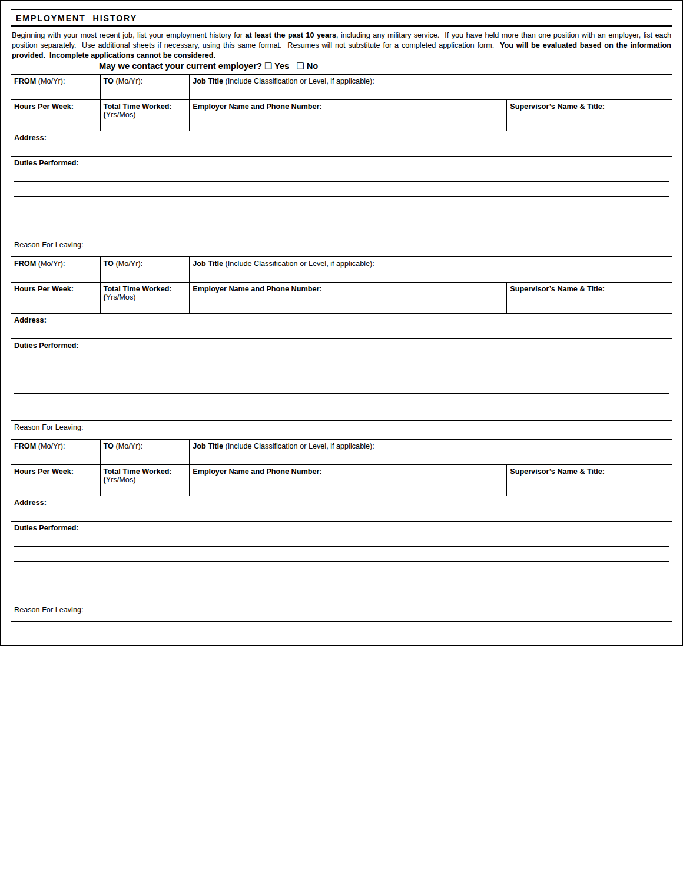EMPLOYMENT HISTORY
Beginning with your most recent job, list your employment history for at least the past 10 years, including any military service. If you have held more than one position with an employer, list each position separately. Use additional sheets if necessary, using this same format. Resumes will not substitute for a completed application form. You will be evaluated based on the information provided. Incomplete applications cannot be considered.
May we contact your current employer? ❑ Yes ❑ No
| FROM (Mo/Yr): | TO (Mo/Yr): | Job Title (Include Classification or Level, if applicable): |
| Hours Per Week: | Total Time Worked: ( Yrs/Mos) | Employer Name and Phone Number: | Supervisor’s Name & Title: |
| Address: |
| Duties Performed: |
| Reason For Leaving: |
| FROM (Mo/Yr): | TO (Mo/Yr): | Job Title (Include Classification or Level, if applicable): |
| Hours Per Week: | Total Time Worked: ( Yrs/Mos) | Employer Name and Phone Number: | Supervisor’s Name & Title: |
| Address: |
| Duties Performed: |
| Reason For Leaving: |
| FROM (Mo/Yr): | TO (Mo/Yr): | Job Title (Include Classification or Level, if applicable): |
| Hours Per Week: | Total Time Worked: ( Yrs/Mos) | Employer Name and Phone Number: | Supervisor’s Name & Title: |
| Address: |
| Duties Performed: |
| Reason For Leaving: |